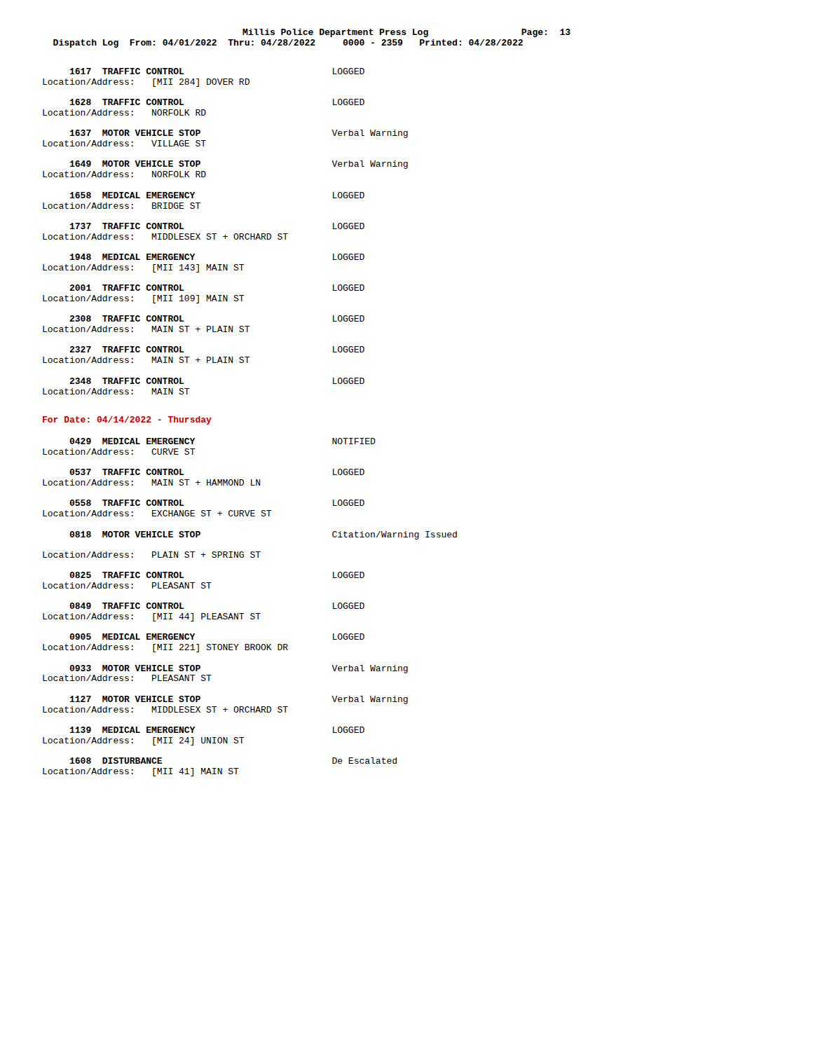Millis Police Department Press Log Page: 13
Dispatch Log From: 04/01/2022 Thru: 04/28/2022 0000 - 2359 Printed: 04/28/2022
| 1617 | TRAFFIC CONTROL | LOGGED |
| Location/Address: [MII 284] DOVER RD | |
| 1628 | TRAFFIC CONTROL | LOGGED |
| Location/Address: NORFOLK RD | |
| 1637 | MOTOR VEHICLE STOP | Verbal Warning |
| Location/Address: VILLAGE ST | |
| 1649 | MOTOR VEHICLE STOP | Verbal Warning |
| Location/Address: NORFOLK RD | |
| 1658 | MEDICAL EMERGENCY | LOGGED |
| Location/Address: BRIDGE ST | |
| 1737 | TRAFFIC CONTROL | LOGGED |
| Location/Address: MIDDLESEX ST + ORCHARD ST | |
| 1948 | MEDICAL EMERGENCY | LOGGED |
| Location/Address: [MII 143] MAIN ST | |
| 2001 | TRAFFIC CONTROL | LOGGED |
| Location/Address: [MII 109] MAIN ST | |
| 2308 | TRAFFIC CONTROL | LOGGED |
| Location/Address: MAIN ST + PLAIN ST | |
| 2327 | TRAFFIC CONTROL | LOGGED |
| Location/Address: MAIN ST + PLAIN ST | |
| 2348 | TRAFFIC CONTROL | LOGGED |
| Location/Address: MAIN ST | |
For Date: 04/14/2022 - Thursday
| 0429 | MEDICAL EMERGENCY | NOTIFIED |
| Location/Address: CURVE ST | |
| 0537 | TRAFFIC CONTROL | LOGGED |
| Location/Address: MAIN ST + HAMMOND LN | |
| 0558 | TRAFFIC CONTROL | LOGGED |
| Location/Address: EXCHANGE ST + CURVE ST | |
| 0818 | MOTOR VEHICLE STOP | Citation/Warning Issued |
| Location/Address: PLAIN ST + SPRING ST | |
| 0825 | TRAFFIC CONTROL | LOGGED |
| Location/Address: PLEASANT ST | |
| 0849 | TRAFFIC CONTROL | LOGGED |
| Location/Address: [MII 44] PLEASANT ST | |
| 0905 | MEDICAL EMERGENCY | LOGGED |
| Location/Address: [MII 221] STONEY BROOK DR | |
| 0933 | MOTOR VEHICLE STOP | Verbal Warning |
| Location/Address: PLEASANT ST | |
| 1127 | MOTOR VEHICLE STOP | Verbal Warning |
| Location/Address: MIDDLESEX ST + ORCHARD ST | |
| 1139 | MEDICAL EMERGENCY | LOGGED |
| Location/Address: [MII 24] UNION ST | |
| 1608 | DISTURBANCE | De Escalated |
| Location/Address: [MII 41] MAIN ST | |